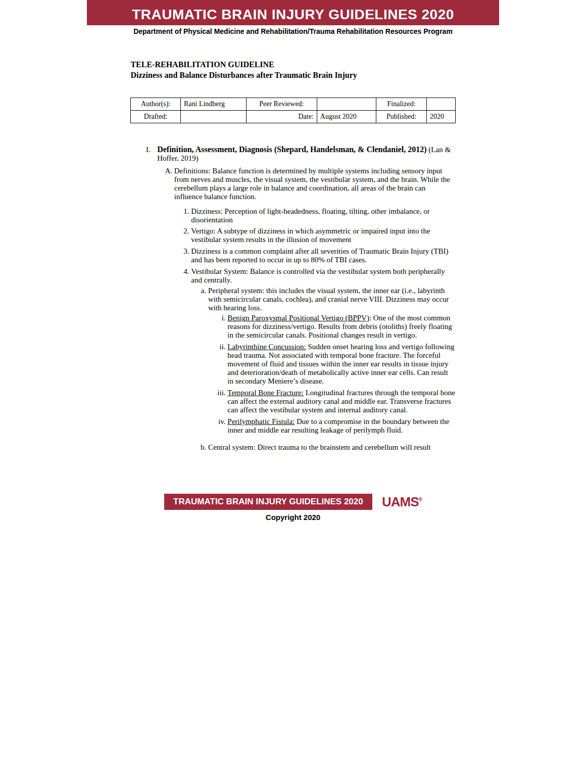TRAUMATIC BRAIN INJURY GUIDELINES 2020
Department of Physical Medicine and Rehabilitation/Trauma Rehabilitation Resources Program
TELE-REHABILITATION GUIDELINE Dizziness and Balance Disturbances after Traumatic Brain Injury
| Author(s): | Rani Lindberg | Peer Reviewed: | | Finalized: | |
| Drafted: | | Date: | August 2020 | Published: | 2020 |
Definition, Assessment, Diagnosis (Shepard, Handelsman, & Clendaniel, 2012) (Lan & Hoffer, 2019)
Definitions: Balance function is determined by multiple systems including sensory input from nerves and muscles, the visual system, the vestibular system, and the brain. While the cerebellum plays a large role in balance and coordination, all areas of the brain can influence balance function.
Dizziness: Perception of light-headedness, floating, tilting, other imbalance, or disorientation
Vertigo: A subtype of dizziness in which asymmetric or impaired input into the vestibular system results in the illusion of movement
Dizziness is a common complaint after all severities of Traumatic Brain Injury (TBI) and has been reported to occur in up to 80% of TBI cases.
Vestibular System: Balance is controlled via the vestibular system both peripherally and centrally.
Peripheral system: this includes the visual system, the inner ear (i.e., labyrinth with semicircular canals, cochlea), and cranial nerve VIII. Dizziness may occur with hearing loss.
Benign Paroxysmal Positional Vertigo (BPPV): One of the most common reasons for dizziness/vertigo. Results from debris (otoliths) freely floating in the semicircular canals. Positional changes result in vertigo.
Labyrinthine Concussion: Sudden onset hearing loss and vertigo following head trauma. Not associated with temporal bone fracture. The forceful movement of fluid and tissues within the inner ear results in tissue injury and deterioration/death of metabolically active inner ear cells. Can result in secondary Meniere’s disease.
Temporal Bone Fracture: Longitudinal fractures through the temporal bone can affect the external auditory canal and middle ear. Transverse fractures can affect the vestibular system and internal auditory canal.
Perilymphatic Fistula: Due to a compromise in the boundary between the inner and middle ear resulting leakage of perilymph fluid.
Central system: Direct trauma to the brainstem and cerebellum will result
TRAUMATIC BRAIN INJURY GUIDELINES 2020 UAMS®
Copyright 2020